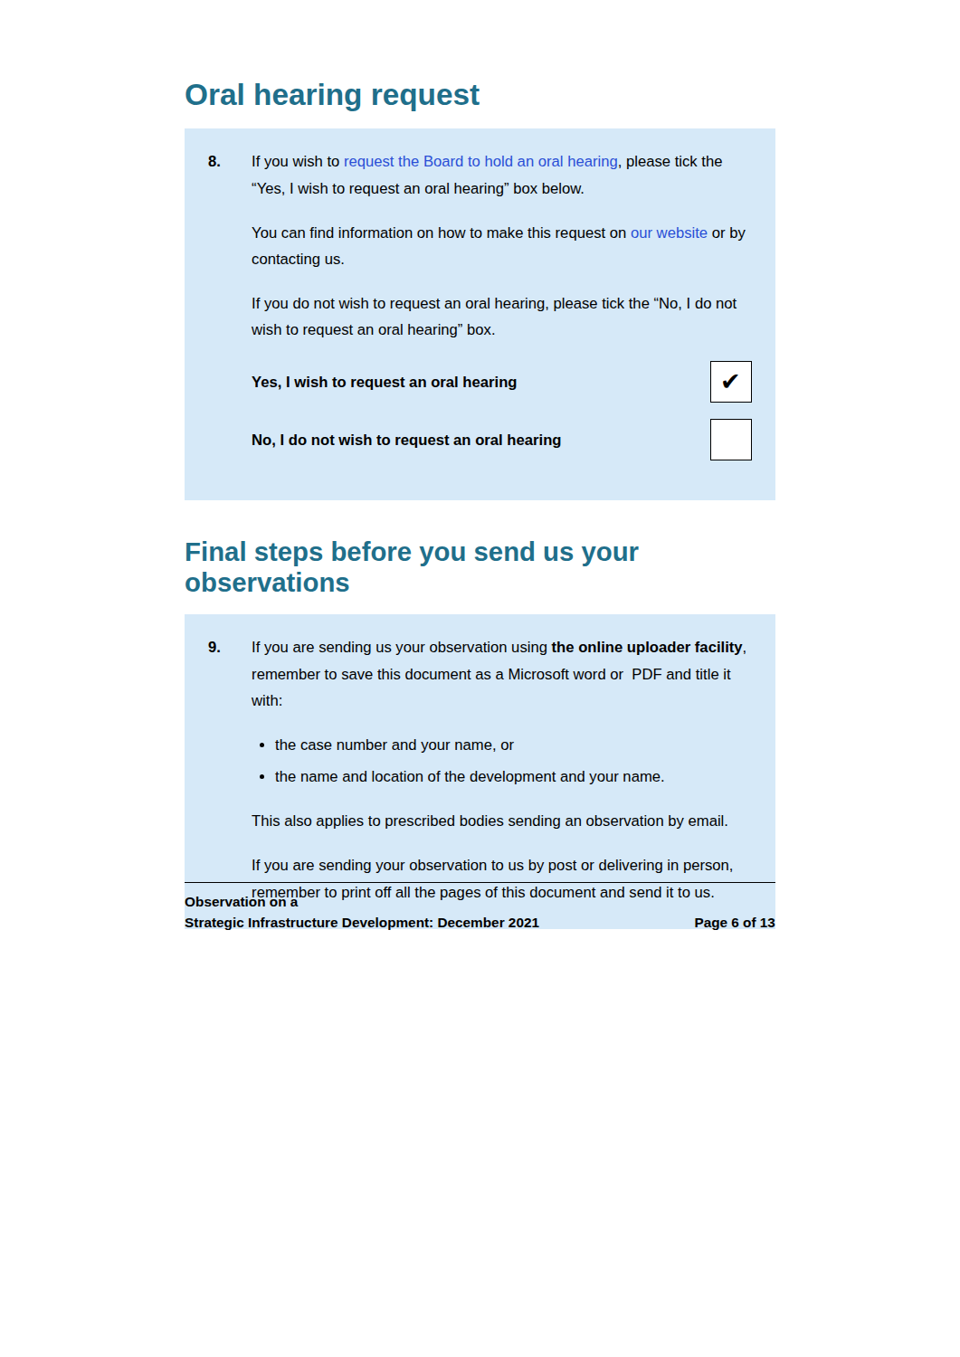Oral hearing request
8.
If you wish to request the Board to hold an oral hearing, please tick the “Yes, I wish to request an oral hearing” box below.
You can find information on how to make this request on our website or by contacting us.
If you do not wish to request an oral hearing, please tick the “No, I do not wish to request an oral hearing” box.
Yes, I wish to request an oral hearing
✔
No, I do not wish to request an oral hearing
Final steps before you send us your observations
9.
If you are sending us your observation using the online uploader facility, remember to save this document as a Microsoft word or PDF and title it with:
the case number and your name, or
the name and location of the development and your name.
This also applies to prescribed bodies sending an observation by email.
If you are sending your observation to us by post or delivering in person, remember to print off all the pages of this document and send it to us.
Observation on a
Strategic Infrastructure Development: December 2021
Page 6 of 13